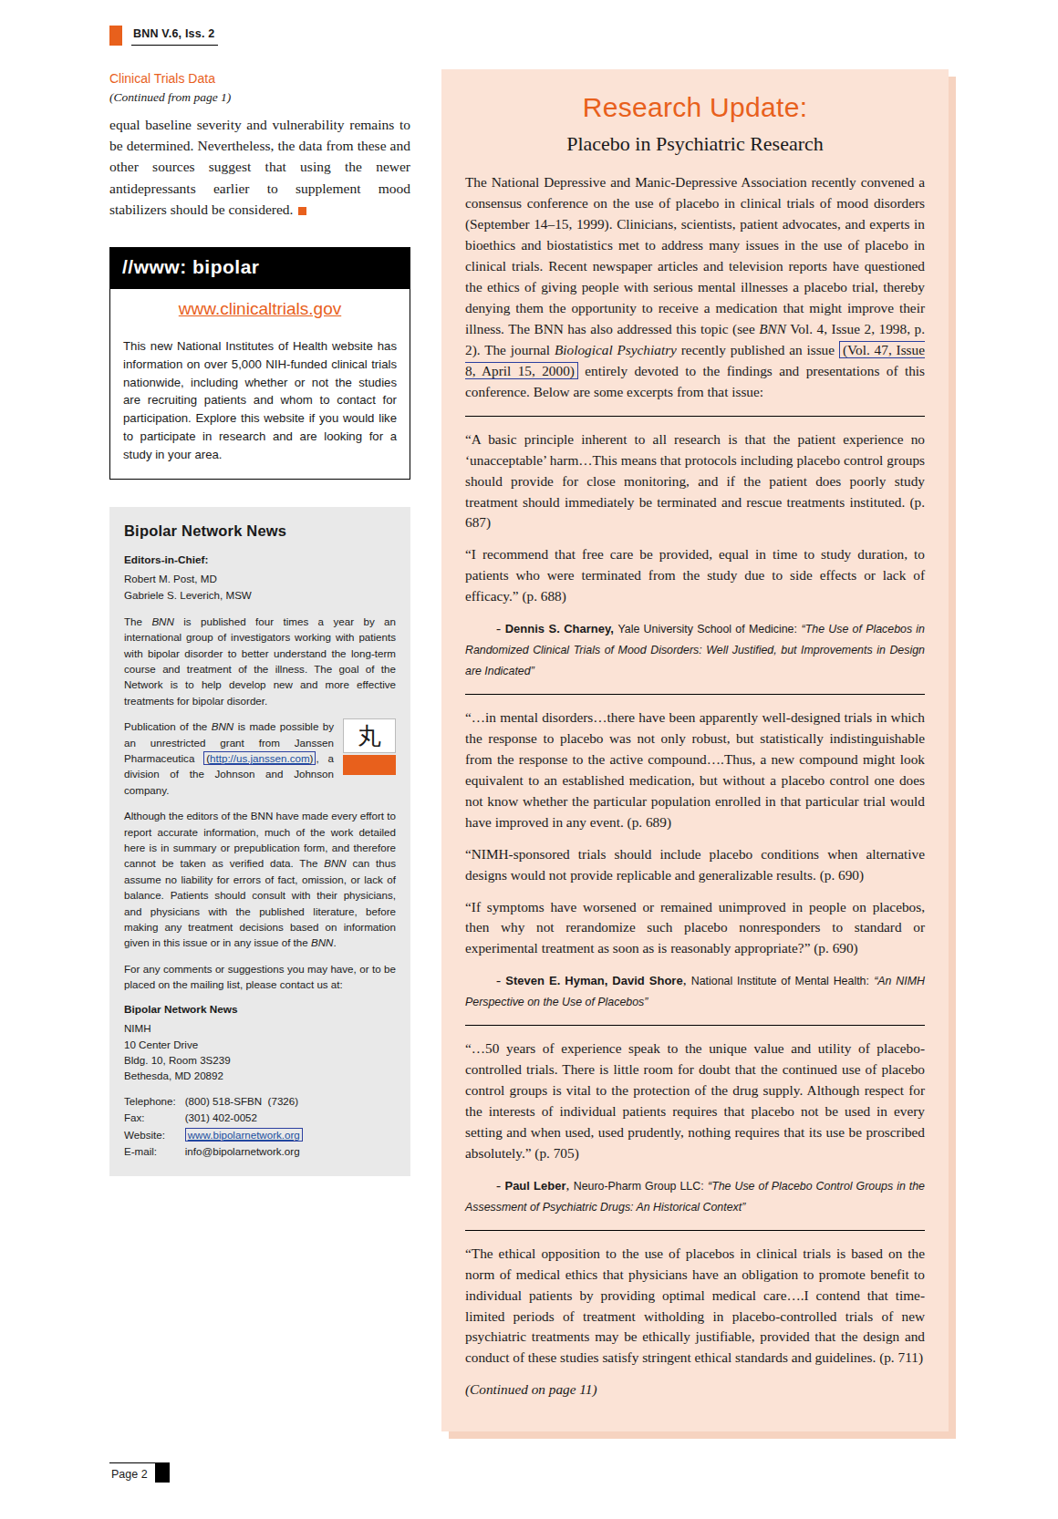BNN V.6, Iss. 2
Clinical Trials Data
(Continued from page 1)
equal baseline severity and vulnerability remains to be determined. Nevertheless, the data from these and other sources suggest that using the newer antidepressants earlier to supplement mood stabilizers should be considered.
//www: bipolar
www.clinicaltrials.gov
This new National Institutes of Health website has information on over 5,000 NIH-funded clinical trials nationwide, including whether or not the studies are recruiting patients and whom to contact for participation. Explore this website if you would like to participate in research and are looking for a study in your area.
Bipolar Network News
Editors-in-Chief:
Robert M. Post, MD Gabriele S. Leverich, MSW
The BNN is published four times a year by an international group of investigators working with patients with bipolar disorder to better understand the long-term course and treatment of the illness. The goal of the Network is to help develop new and more effective treatments for bipolar disorder.
丸
Publication of the BNN is made possible by an unrestricted grant from Janssen Pharmaceutica (http://us.janssen.com), a division of the Johnson and Johnson company.
Although the editors of the BNN have made every effort to report accurate information, much of the work detailed here is in summary or prepublication form, and therefore cannot be taken as verified data. The BNN can thus assume no liability for errors of fact, omission, or lack of balance. Patients should consult with their physicians, and physicians with the published literature, before making any treatment decisions based on information given in this issue or in any issue of the BNN.
For any comments or suggestions you may have, or to be placed on the mailing list, please contact us at:
Bipolar Network News
NIMH 10 Center Drive Bldg. 10, Room 3S239 Bethesda, MD 20892
| Telephone: | (800) 518-SFBN (7326) |
| Fax: | (301) 402-0052 |
| Website: | www.bipolarnetwork.org |
| E-mail: | info@bipolarnetwork.org |
Research Update:
Placebo in Psychiatric Research
The National Depressive and Manic-Depressive Association recently convened a consensus conference on the use of placebo in clinical trials of mood disorders (September 14–15, 1999). Clinicians, scientists, patient advocates, and experts in bioethics and biostatistics met to address many issues in the use of placebo in clinical trials. Recent newspaper articles and television reports have questioned the ethics of giving people with serious mental illnesses a placebo trial, thereby denying them the opportunity to receive a medication that might improve their illness. The BNN has also addressed this topic (see BNN Vol. 4, Issue 2, 1998, p. 2). The journal Biological Psychiatry recently published an issue (Vol. 47, Issue 8, April 15, 2000) entirely devoted to the findings and presentations of this conference. Below are some excerpts from that issue:
“A basic principle inherent to all research is that the patient experience no ‘unacceptable’ harm…This means that protocols including placebo control groups should provide for close monitoring, and if the patient does poorly study treatment should immediately be terminated and rescue treatments instituted. (p. 687)
“I recommend that free care be provided, equal in time to study duration, to patients who were terminated from the study due to side effects or lack of efficacy.” (p. 688)
- Dennis S. Charney, Yale University School of Medicine: “The Use of Placebos in Randomized Clinical Trials of Mood Disorders: Well Justified, but Improvements in Design are Indicated”
“…in mental disorders…there have been apparently well-designed trials in which the response to placebo was not only robust, but statistically indistinguishable from the response to the active compound….Thus, a new compound might look equivalent to an established medication, but without a placebo control one does not know whether the particular population enrolled in that particular trial would have improved in any event. (p. 689)
“NIMH-sponsored trials should include placebo conditions when alternative designs would not provide replicable and generalizable results. (p. 690)
“If symptoms have worsened or remained unimproved in people on placebos, then why not rerandomize such placebo nonresponders to standard or experimental treatment as soon as is reasonably appropriate?” (p. 690)
- Steven E. Hyman, David Shore, National Institute of Mental Health: “An NIMH Perspective on the Use of Placebos”
“…50 years of experience speak to the unique value and utility of placebo-controlled trials. There is little room for doubt that the continued use of placebo control groups is vital to the protection of the drug supply. Although respect for the interests of individual patients requires that placebo not be used in every setting and when used, used prudently, nothing requires that its use be proscribed absolutely.” (p. 705)
- Paul Leber, Neuro-Pharm Group LLC: “The Use of Placebo Control Groups in the Assessment of Psychiatric Drugs: An Historical Context”
“The ethical opposition to the use of placebos in clinical trials is based on the norm of medical ethics that physicians have an obligation to promote benefit to individual patients by providing optimal medical care….I contend that time-limited periods of treatment witholding in placebo-controlled trials of new psychiatric treatments may be ethically justifiable, provided that the design and conduct of these studies satisfy stringent ethical standards and guidelines. (p. 711)
(Continued on page 11)
Page 2